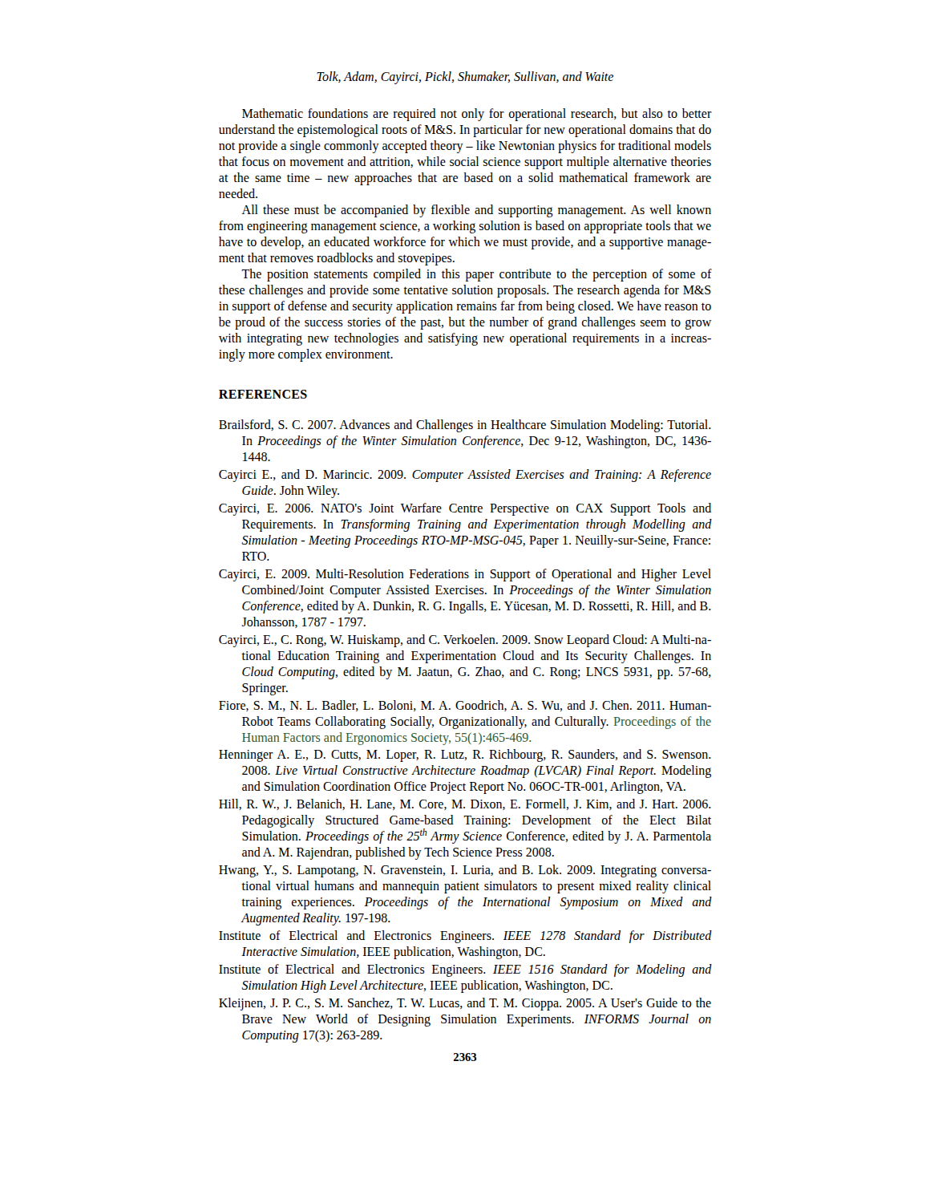Tolk, Adam, Cayirci, Pickl, Shumaker, Sullivan, and Waite
Mathematic foundations are required not only for operational research, but also to better understand the epistemological roots of M&S. In particular for new operational domains that do not provide a single commonly accepted theory – like Newtonian physics for traditional models that focus on movement and attrition, while social science support multiple alternative theories at the same time – new approaches that are based on a solid mathematical framework are needed.
All these must be accompanied by flexible and supporting management. As well known from engineering management science, a working solution is based on appropriate tools that we have to develop, an educated workforce for which we must provide, and a supportive management that removes roadblocks and stovepipes.
The position statements compiled in this paper contribute to the perception of some of these challenges and provide some tentative solution proposals. The research agenda for M&S in support of defense and security application remains far from being closed. We have reason to be proud of the success stories of the past, but the number of grand challenges seem to grow with integrating new technologies and satisfying new operational requirements in a increasingly more complex environment.
REFERENCES
Brailsford, S. C. 2007. Advances and Challenges in Healthcare Simulation Modeling: Tutorial. In Proceedings of the Winter Simulation Conference, Dec 9-12, Washington, DC, 1436-1448.
Cayirci E., and D. Marincic. 2009. Computer Assisted Exercises and Training: A Reference Guide. John Wiley.
Cayirci, E. 2006. NATO's Joint Warfare Centre Perspective on CAX Support Tools and Requirements. In Transforming Training and Experimentation through Modelling and Simulation - Meeting Proceedings RTO-MP-MSG-045, Paper 1. Neuilly-sur-Seine, France: RTO.
Cayirci, E. 2009. Multi-Resolution Federations in Support of Operational and Higher Level Combined/Joint Computer Assisted Exercises. In Proceedings of the Winter Simulation Conference, edited by A. Dunkin, R. G. Ingalls, E. Yücesan, M. D. Rossetti, R. Hill, and B. Johansson, 1787 - 1797.
Cayirci, E., C. Rong, W. Huiskamp, and C. Verkoelen. 2009. Snow Leopard Cloud: A Multi-national Education Training and Experimentation Cloud and Its Security Challenges. In Cloud Computing, edited by M. Jaatun, G. Zhao, and C. Rong; LNCS 5931, pp. 57-68, Springer.
Fiore, S. M., N. L. Badler, L. Boloni, M. A. Goodrich, A. S. Wu, and J. Chen. 2011. Human-Robot Teams Collaborating Socially, Organizationally, and Culturally. Proceedings of the Human Factors and Ergonomics Society, 55(1):465-469.
Henninger A. E., D. Cutts, M. Loper, R. Lutz, R. Richbourg, R. Saunders, and S. Swenson. 2008. Live Virtual Constructive Architecture Roadmap (LVCAR) Final Report. Modeling and Simulation Coordination Office Project Report No. 06OC-TR-001, Arlington, VA.
Hill, R. W., J. Belanich, H. Lane, M. Core, M. Dixon, E. Formell, J. Kim, and J. Hart. 2006. Pedagogically Structured Game-based Training: Development of the Elect Bilat Simulation. Proceedings of the 25th Army Science Conference, edited by J. A. Parmentola and A. M. Rajendran, published by Tech Science Press 2008.
Hwang, Y., S. Lampotang, N. Gravenstein, I. Luria, and B. Lok. 2009. Integrating conversational virtual humans and mannequin patient simulators to present mixed reality clinical training experiences. Proceedings of the International Symposium on Mixed and Augmented Reality. 197-198.
Institute of Electrical and Electronics Engineers. IEEE 1278 Standard for Distributed Interactive Simulation, IEEE publication, Washington, DC.
Institute of Electrical and Electronics Engineers. IEEE 1516 Standard for Modeling and Simulation High Level Architecture, IEEE publication, Washington, DC.
Kleijnen, J. P. C., S. M. Sanchez, T. W. Lucas, and T. M. Cioppa. 2005. A User's Guide to the Brave New World of Designing Simulation Experiments. INFORMS Journal on Computing 17(3): 263-289.
2363